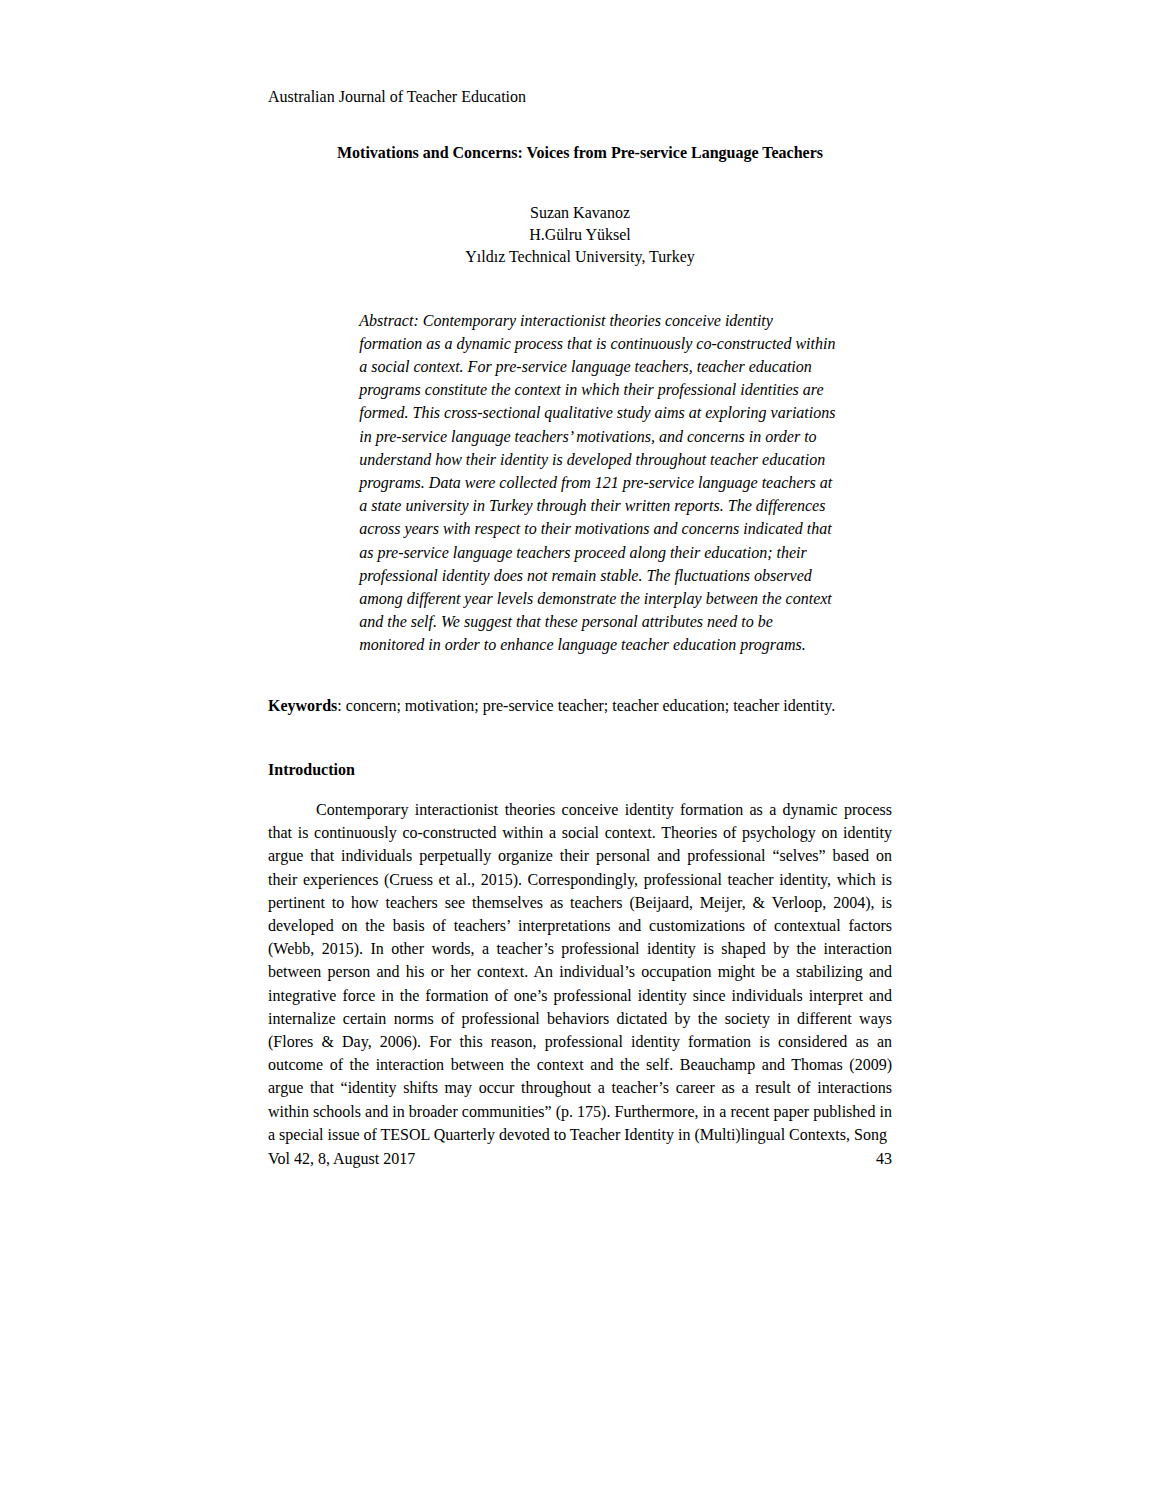Australian Journal of Teacher Education
Motivations and Concerns: Voices from Pre-service Language Teachers
Suzan Kavanoz
H.Gülru Yüksel
Yıldız Technical University, Turkey
Abstract: Contemporary interactionist theories conceive identity formation as a dynamic process that is continuously co-constructed within a social context. For pre-service language teachers, teacher education programs constitute the context in which their professional identities are formed. This cross-sectional qualitative study aims at exploring variations in pre-service language teachers’ motivations, and concerns in order to understand how their identity is developed throughout teacher education programs. Data were collected from 121 pre-service language teachers at a state university in Turkey through their written reports. The differences across years with respect to their motivations and concerns indicated that as pre-service language teachers proceed along their education; their professional identity does not remain stable. The fluctuations observed among different year levels demonstrate the interplay between the context and the self. We suggest that these personal attributes need to be monitored in order to enhance language teacher education programs.
Keywords: concern; motivation; pre-service teacher; teacher education; teacher identity.
Introduction
Contemporary interactionist theories conceive identity formation as a dynamic process that is continuously co-constructed within a social context. Theories of psychology on identity argue that individuals perpetually organize their personal and professional “selves” based on their experiences (Cruess et al., 2015). Correspondingly, professional teacher identity, which is pertinent to how teachers see themselves as teachers (Beijaard, Meijer, & Verloop, 2004), is developed on the basis of teachers’ interpretations and customizations of contextual factors (Webb, 2015). In other words, a teacher’s professional identity is shaped by the interaction between person and his or her context. An individual’s occupation might be a stabilizing and integrative force in the formation of one’s professional identity since individuals interpret and internalize certain norms of professional behaviors dictated by the society in different ways (Flores & Day, 2006). For this reason, professional identity formation is considered as an outcome of the interaction between the context and the self. Beauchamp and Thomas (2009) argue that “identity shifts may occur throughout a teacher’s career as a result of interactions within schools and in broader communities” (p. 175). Furthermore, in a recent paper published in a special issue of TESOL Quarterly devoted to Teacher Identity in (Multi)lingual Contexts, Song
Vol 42, 8, August 2017
43